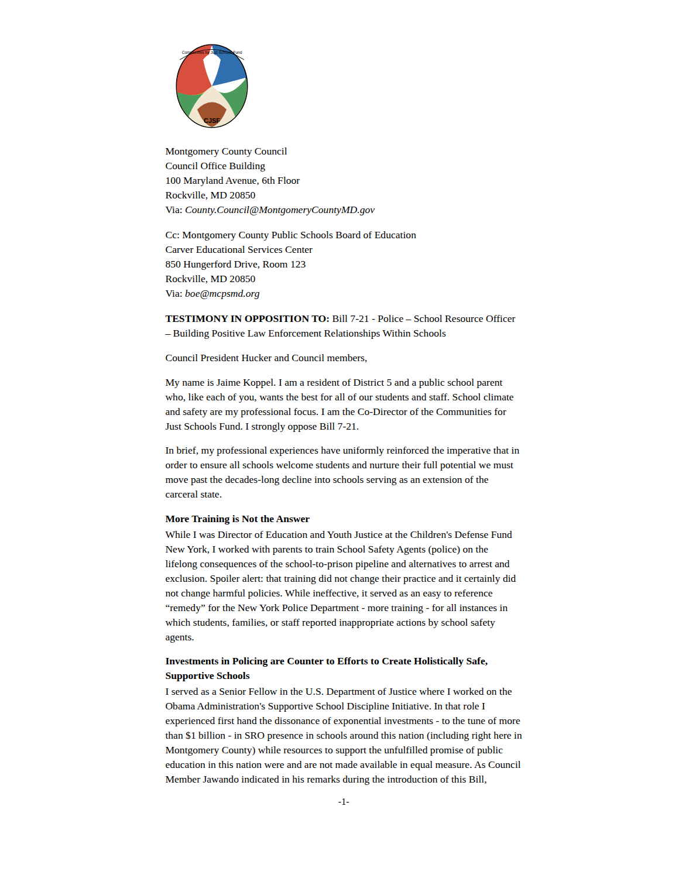Montgomery County Council
Council Office Building
100 Maryland Avenue, 6th Floor
Rockville, MD 20850
Via: County.Council@MontgomeryCountyMD.gov
Cc: Montgomery County Public Schools Board of Education
Carver Educational Services Center
850 Hungerford Drive, Room 123
Rockville, MD 20850
Via: boe@mcpsmd.org
TESTIMONY IN OPPOSITION TO: Bill 7-21 - Police – School Resource Officer – Building Positive Law Enforcement Relationships Within Schools
Council President Hucker and Council members,
My name is Jaime Koppel. I am a resident of District 5 and a public school parent who, like each of you, wants the best for all of our students and staff. School climate and safety are my professional focus. I am the Co-Director of the Communities for Just Schools Fund. I strongly oppose Bill 7-21.
In brief, my professional experiences have uniformly reinforced the imperative that in order to ensure all schools welcome students and nurture their full potential we must move past the decades-long decline into schools serving as an extension of the carceral state.
More Training is Not the Answer
While I was Director of Education and Youth Justice at the Children's Defense Fund New York, I worked with parents to train School Safety Agents (police) on the lifelong consequences of the school-to-prison pipeline and alternatives to arrest and exclusion. Spoiler alert: that training did not change their practice and it certainly did not change harmful policies. While ineffective, it served as an easy to reference “remedy” for the New York Police Department - more training - for all instances in which students, families, or staff reported inappropriate actions by school safety agents.
Investments in Policing are Counter to Efforts to Create Holistically Safe, Supportive Schools
I served as a Senior Fellow in the U.S. Department of Justice where I worked on the Obama Administration's Supportive School Discipline Initiative. In that role I experienced first hand the dissonance of exponential investments - to the tune of more than $1 billion - in SRO presence in schools around this nation (including right here in Montgomery County) while resources to support the unfulfilled promise of public education in this nation were and are not made available in equal measure. As Council Member Jawando indicated in his remarks during the introduction of this Bill,
-1-